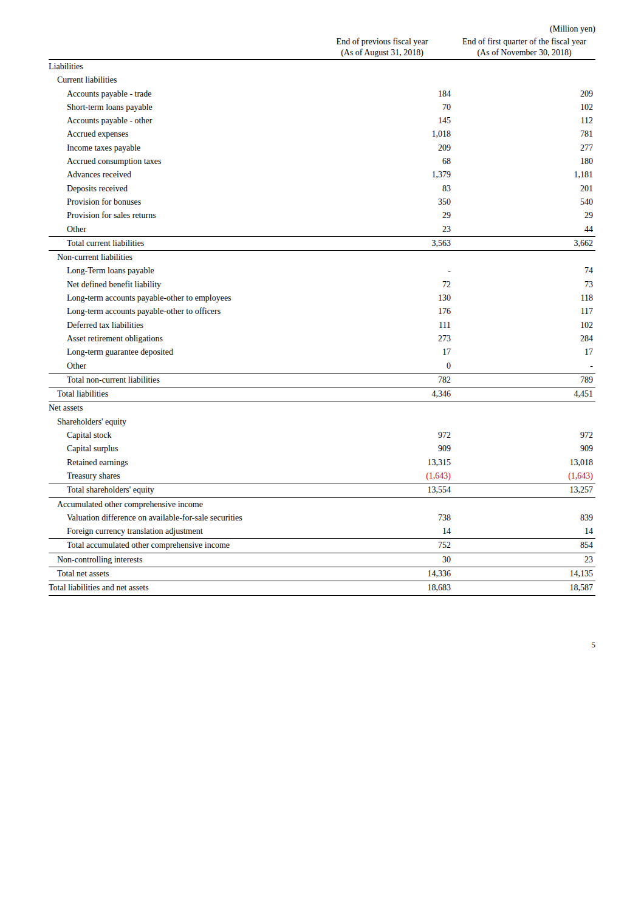(Million yen)
| | End of previous fiscal year (As of August 31, 2018) | End of first quarter of the fiscal year (As of November 30, 2018) |
| --- | --- | --- |
| Liabilities | | |
| Current liabilities | | |
| Accounts payable - trade | 184 | 209 |
| Short-term loans payable | 70 | 102 |
| Accounts payable - other | 145 | 112 |
| Accrued expenses | 1,018 | 781 |
| Income taxes payable | 209 | 277 |
| Accrued consumption taxes | 68 | 180 |
| Advances received | 1,379 | 1,181 |
| Deposits received | 83 | 201 |
| Provision for bonuses | 350 | 540 |
| Provision for sales returns | 29 | 29 |
| Other | 23 | 44 |
| Total current liabilities | 3,563 | 3,662 |
| Non-current liabilities | | |
| Long-Term loans payable | - | 74 |
| Net defined benefit liability | 72 | 73 |
| Long-term accounts payable-other to employees | 130 | 118 |
| Long-term accounts payable-other to officers | 176 | 117 |
| Deferred tax liabilities | 111 | 102 |
| Asset retirement obligations | 273 | 284 |
| Long-term guarantee deposited | 17 | 17 |
| Other | 0 | - |
| Total non-current liabilities | 782 | 789 |
| Total liabilities | 4,346 | 4,451 |
| Net assets | | |
| Shareholders' equity | | |
| Capital stock | 972 | 972 |
| Capital surplus | 909 | 909 |
| Retained earnings | 13,315 | 13,018 |
| Treasury shares | (1,643) | (1,643) |
| Total shareholders' equity | 13,554 | 13,257 |
| Accumulated other comprehensive income | | |
| Valuation difference on available-for-sale securities | 738 | 839 |
| Foreign currency translation adjustment | 14 | 14 |
| Total accumulated other comprehensive income | 752 | 854 |
| Non-controlling interests | 30 | 23 |
| Total net assets | 14,336 | 14,135 |
| Total liabilities and net assets | 18,683 | 18,587 |
5